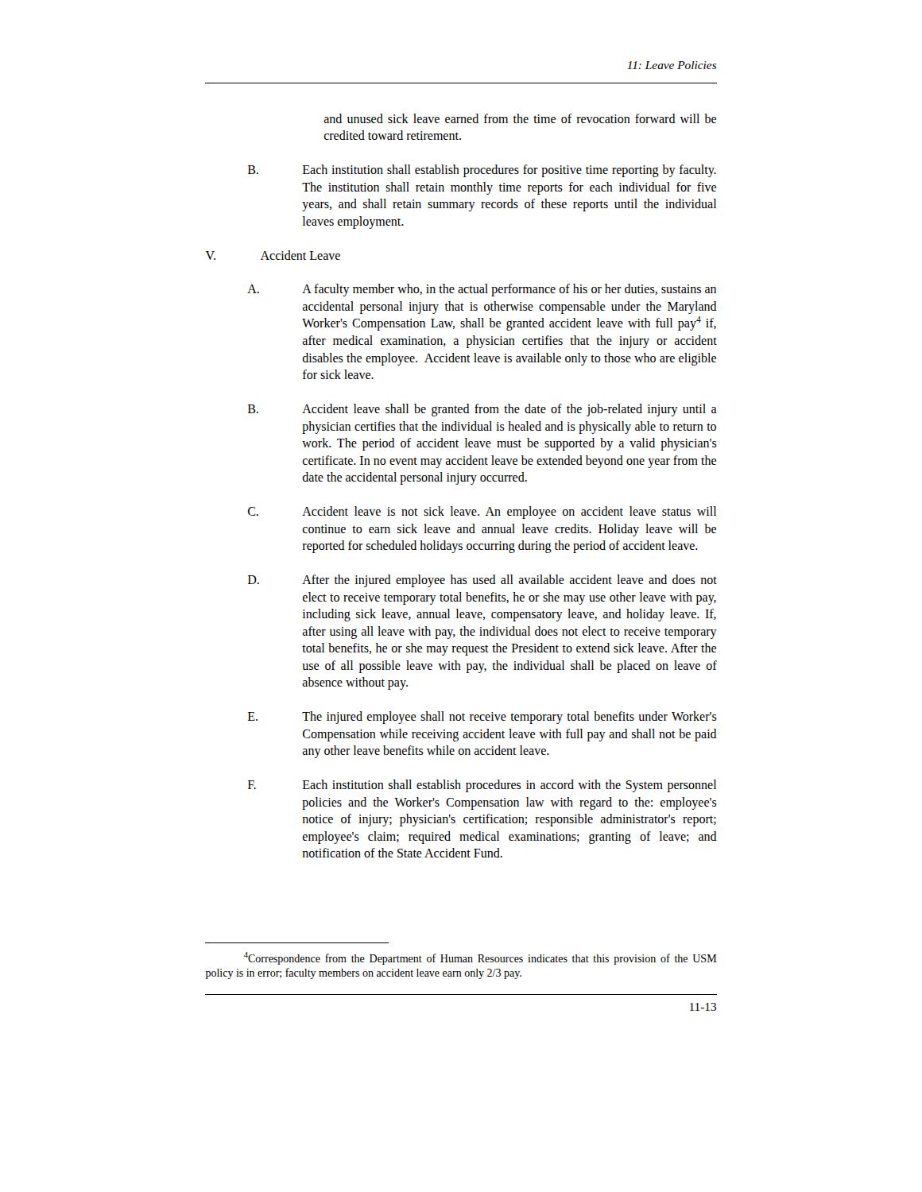11: Leave Policies
and unused sick leave earned from the time of revocation forward will be credited toward retirement.
B.
Each institution shall establish procedures for positive time reporting by faculty. The institution shall retain monthly time reports for each individual for five years, and shall retain summary records of these reports until the individual leaves employment.
V.
Accident Leave
A.
A faculty member who, in the actual performance of his or her duties, sustains an accidental personal injury that is otherwise compensable under the Maryland Worker's Compensation Law, shall be granted accident leave with full pay4 if, after medical examination, a physician certifies that the injury or accident disables the employee. Accident leave is available only to those who are eligible for sick leave.
B.
Accident leave shall be granted from the date of the job-related injury until a physician certifies that the individual is healed and is physically able to return to work. The period of accident leave must be supported by a valid physician's certificate. In no event may accident leave be extended beyond one year from the date the accidental personal injury occurred.
C.
Accident leave is not sick leave. An employee on accident leave status will continue to earn sick leave and annual leave credits. Holiday leave will be reported for scheduled holidays occurring during the period of accident leave.
D.
After the injured employee has used all available accident leave and does not elect to receive temporary total benefits, he or she may use other leave with pay, including sick leave, annual leave, compensatory leave, and holiday leave. If, after using all leave with pay, the individual does not elect to receive temporary total benefits, he or she may request the President to extend sick leave. After the use of all possible leave with pay, the individual shall be placed on leave of absence without pay.
E.
The injured employee shall not receive temporary total benefits under Worker's Compensation while receiving accident leave with full pay and shall not be paid any other leave benefits while on accident leave.
F.
Each institution shall establish procedures in accord with the System personnel policies and the Worker's Compensation law with regard to the: employee's notice of injury; physician's certification; responsible administrator's report; employee's claim; required medical examinations; granting of leave; and notification of the State Accident Fund.
4Correspondence from the Department of Human Resources indicates that this provision of the USM policy is in error; faculty members on accident leave earn only 2/3 pay.
11-13